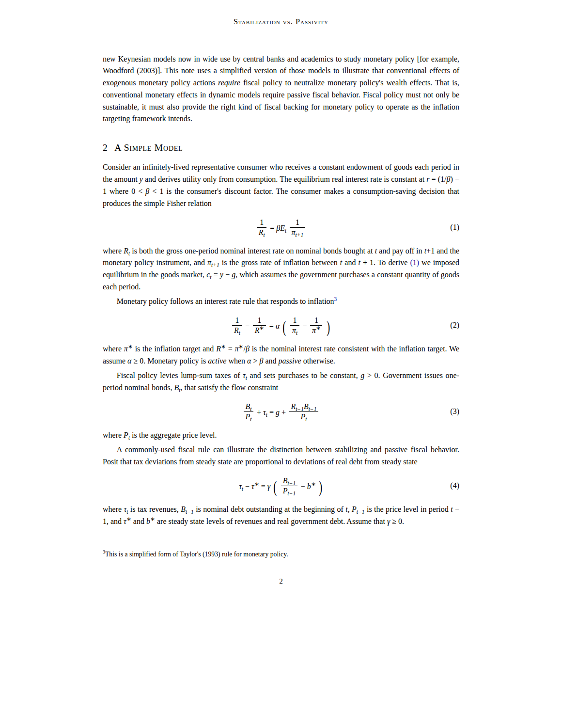Stabilization vs. Passivity
new Keynesian models now in wide use by central banks and academics to study monetary policy [for example, Woodford (2003)]. This note uses a simplified version of those models to illustrate that conventional effects of exogenous monetary policy actions require fiscal policy to neutralize monetary policy's wealth effects. That is, conventional monetary effects in dynamic models require passive fiscal behavior. Fiscal policy must not only be sustainable, it must also provide the right kind of fiscal backing for monetary policy to operate as the inflation targeting framework intends.
2 A Simple Model
Consider an infinitely-lived representative consumer who receives a constant endowment of goods each period in the amount y and derives utility only from consumption. The equilibrium real interest rate is constant at r = (1/β) − 1 where 0 < β < 1 is the consumer's discount factor. The consumer makes a consumption-saving decision that produces the simple Fisher relation
1 Rt = βEt 1 πt+1 (1)
where Rt is both the gross one-period nominal interest rate on nominal bonds bought at t and pay off in t+1 and the monetary policy instrument, and πt+1 is the gross rate of inflation between t and t + 1. To derive (1) we imposed equilibrium in the goods market, ct = y − g, which assumes the government purchases a constant quantity of goods each period.
Monetary policy follows an interest rate rule that responds to inflation3
1 Rt − 1 R∗ = α ( 1 πt − 1 π∗ ) (2)
where π∗ is the inflation target and R∗ = π∗/β is the nominal interest rate consistent with the inflation target. We assume α ≥ 0. Monetary policy is active when α > β and passive otherwise.
Fiscal policy levies lump-sum taxes of τt and sets purchases to be constant, g > 0. Government issues one-period nominal bonds, Bt, that satisfy the flow constraint
Bt Pt + τt = g + Rt−1Bt−1 Pt (3)
where Pt is the aggregate price level.
A commonly-used fiscal rule can illustrate the distinction between stabilizing and passive fiscal behavior. Posit that tax deviations from steady state are proportional to deviations of real debt from steady state
τt − τ∗ = γ ( Bt−1 Pt−1 − b∗ ) (4)
where τt is tax revenues, Bt−1 is nominal debt outstanding at the beginning of t, Pt−1 is the price level in period t − 1, and τ∗ and b∗ are steady state levels of revenues and real government debt. Assume that γ ≥ 0.
3This is a simplified form of Taylor's (1993) rule for monetary policy.
2